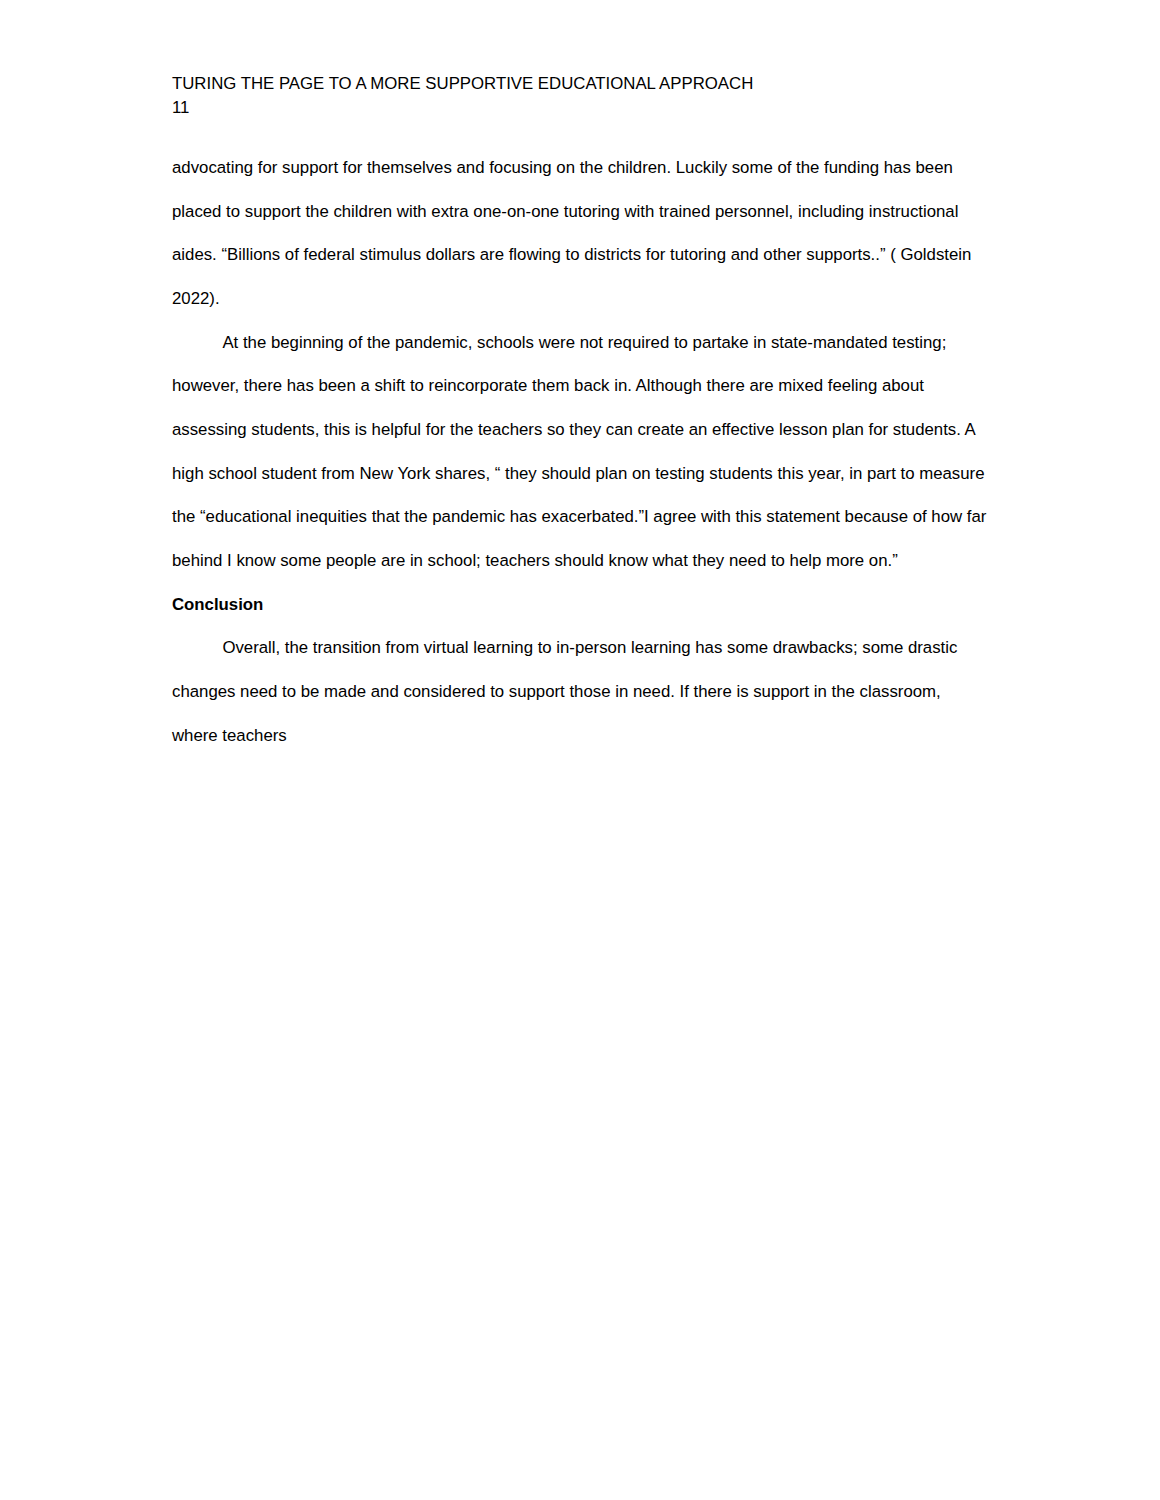TURING THE PAGE TO A MORE SUPPORTIVE EDUCATIONAL APPROACH 11
advocating for support for themselves and focusing on the children. Luckily some of the funding has been placed to support the children with extra one-on-one tutoring with trained personnel, including instructional aides. “Billions of federal stimulus dollars are flowing to districts for tutoring and other supports..” ( Goldstein 2022).
At the beginning of the pandemic, schools were not required to partake in state-mandated testing; however, there has been a shift to reincorporate them back in. Although there are mixed feeling about assessing students, this is helpful for the teachers so they can create an effective lesson plan for students. A high school student from New York shares, “ they should plan on testing students this year, in part to measure the “educational inequities that the pandemic has exacerbated.”I agree with this statement because of how far behind I know some people are in school; teachers should know what they need to help more on.”
Conclusion
Overall, the transition from virtual learning to in-person learning has some drawbacks; some drastic changes need to be made and considered to support those in need. If there is support in the classroom, where teachers